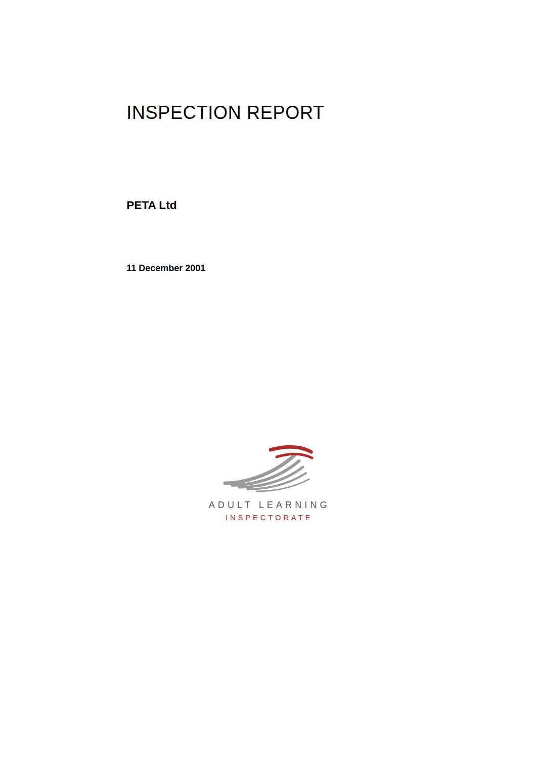INSPECTION REPORT
PETA Ltd
11 December 2001
ADULT LEARNING
INSPECTORATE